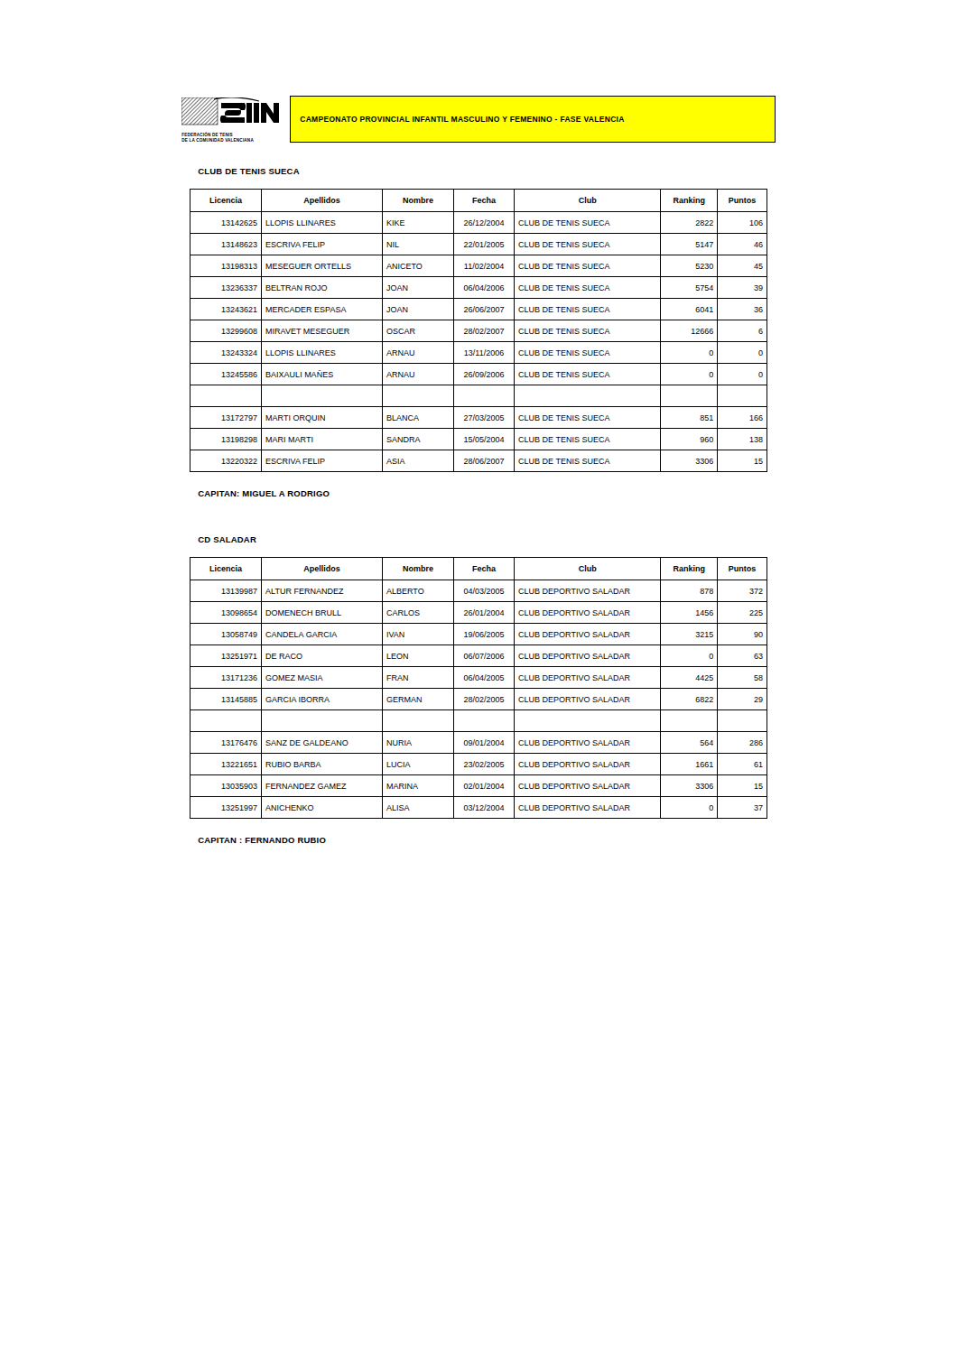FEDERACIÓN DE TENIS
DE LA COMUNIDAD VALENCIANA
Campeonato Provincial Infantil Masculino y Femenino - Fase Valencia
CLUB DE TENIS SUECA
| Licencia | Apellidos | Nombre | Fecha | Club | Ranking | Puntos |
| --- | --- | --- | --- | --- | --- | --- |
| 13142625 | LLOPIS LLINARES | KIKE | 26/12/2004 | CLUB DE TENIS SUECA | 2822 | 106 |
| 13148623 | ESCRIVA FELIP | NIL | 22/01/2005 | CLUB DE TENIS SUECA | 5147 | 46 |
| 13198313 | MESEGUER ORTELLS | ANICETO | 11/02/2004 | CLUB DE TENIS SUECA | 5230 | 45 |
| 13236337 | BELTRAN ROJO | JOAN | 06/04/2006 | CLUB DE TENIS SUECA | 5754 | 39 |
| 13243621 | MERCADER ESPASA | JOAN | 26/06/2007 | CLUB DE TENIS SUECA | 6041 | 36 |
| 13299608 | MIRAVET MESEGUER | OSCAR | 28/02/2007 | CLUB DE TENIS SUECA | 12666 | 6 |
| 13243324 | LLOPIS LLINARES | ARNAU | 13/11/2006 | CLUB DE TENIS SUECA | 0 | 0 |
| 13245586 | BAIXAULI MAÑES | ARNAU | 26/09/2006 | CLUB DE TENIS SUECA | 0 | 0 |
| 13172797 | MARTI ORQUIN | BLANCA | 27/03/2005 | CLUB DE TENIS SUECA | 851 | 166 |
| 13198298 | MARI MARTI | SANDRA | 15/05/2004 | CLUB DE TENIS SUECA | 960 | 138 |
| 13220322 | ESCRIVA FELIP | ASIA | 28/06/2007 | CLUB DE TENIS SUECA | 3306 | 15 |
CAPITAN: MIGUEL A RODRIGO
CD SALADAR
| Licencia | Apellidos | Nombre | Fecha | Club | Ranking | Puntos |
| --- | --- | --- | --- | --- | --- | --- |
| 13139987 | ALTUR FERNANDEZ | ALBERTO | 04/03/2005 | CLUB DEPORTIVO SALADAR | 878 | 372 |
| 13098654 | DOMENECH BRULL | CARLOS | 26/01/2004 | CLUB DEPORTIVO SALADAR | 1456 | 225 |
| 13058749 | CANDELA GARCIA | IVAN | 19/06/2005 | CLUB DEPORTIVO SALADAR | 3215 | 90 |
| 13251971 | DE RACO | LEON | 06/07/2006 | CLUB DEPORTIVO SALADAR | 0 | 63 |
| 13171236 | GOMEZ MASIA | FRAN | 06/04/2005 | CLUB DEPORTIVO SALADAR | 4425 | 58 |
| 13145885 | GARCIA IBORRA | GERMAN | 28/02/2005 | CLUB DEPORTIVO SALADAR | 6822 | 29 |
| 13176476 | SANZ DE GALDEANO | NURIA | 09/01/2004 | CLUB DEPORTIVO SALADAR | 564 | 286 |
| 13221651 | RUBIO BARBA | LUCIA | 23/02/2005 | CLUB DEPORTIVO SALADAR | 1661 | 61 |
| 13035903 | FERNANDEZ GAMEZ | MARINA | 02/01/2004 | CLUB DEPORTIVO SALADAR | 3306 | 15 |
| 13251997 | ANICHENKO | ALISA | 03/12/2004 | CLUB DEPORTIVO SALADAR | 0 | 37 |
CAPITAN : FERNANDO RUBIO